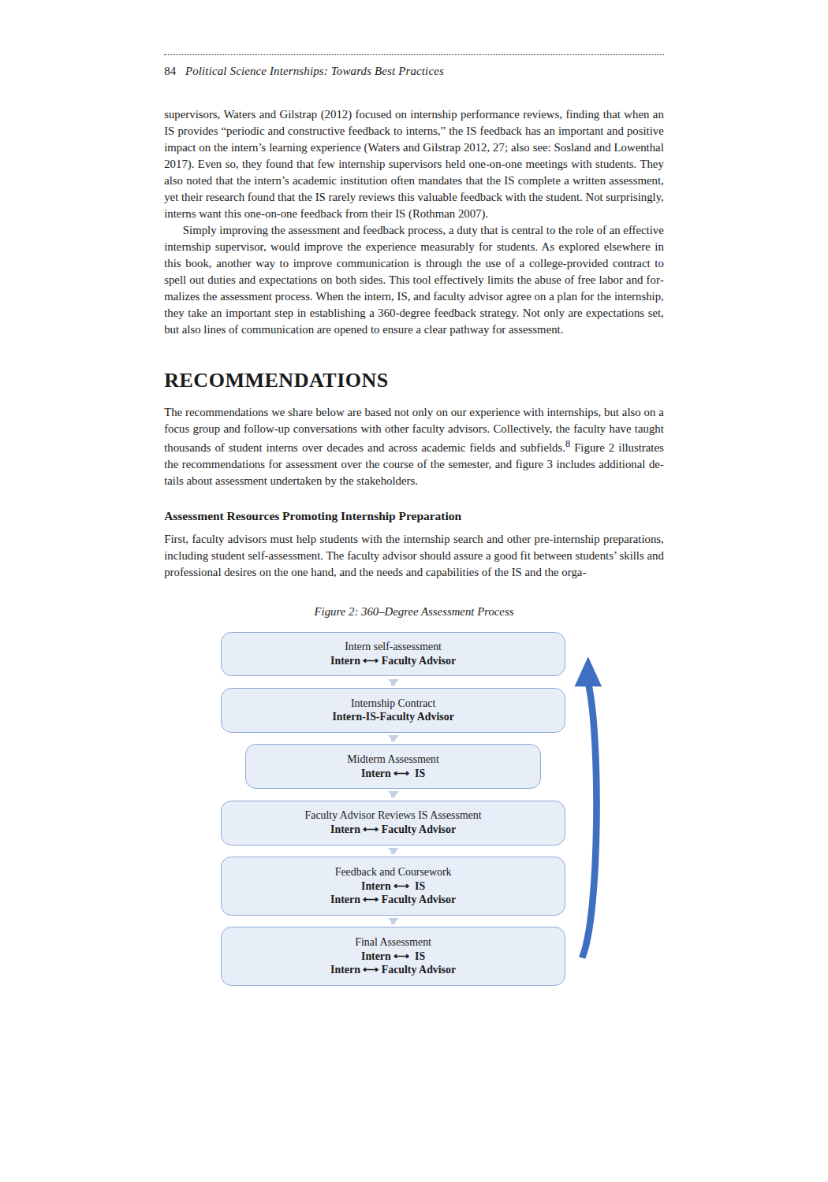84 Political Science Internships: Towards Best Practices
supervisors, Waters and Gilstrap (2012) focused on internship performance reviews, finding that when an IS provides “periodic and constructive feedback to interns,” the IS feedback has an important and positive impact on the intern’s learning experience (Waters and Gilstrap 2012, 27; also see: Sosland and Lowenthal 2017). Even so, they found that few internship supervisors held one-on-one meetings with students. They also noted that the intern’s academic institution often mandates that the IS complete a written assessment, yet their research found that the IS rarely reviews this valuable feedback with the student. Not surprisingly, interns want this one-on-one feedback from their IS (Rothman 2007).
Simply improving the assessment and feedback process, a duty that is central to the role of an effective internship supervisor, would improve the experience measurably for students. As explored elsewhere in this book, another way to improve communication is through the use of a college-provided contract to spell out duties and expectations on both sides. This tool effectively limits the abuse of free labor and formalizes the assessment process. When the intern, IS, and faculty advisor agree on a plan for the internship, they take an important step in establishing a 360-degree feedback strategy. Not only are expectations set, but also lines of communication are opened to ensure a clear pathway for assessment.
RECOMMENDATIONS
The recommendations we share below are based not only on our experience with internships, but also on a focus group and follow-up conversations with other faculty advisors. Collectively, the faculty have taught thousands of student interns over decades and across academic fields and subfields.8 Figure 2 illustrates the recommendations for assessment over the course of the semester, and figure 3 includes additional details about assessment undertaken by the stakeholders.
Assessment Resources Promoting Internship Preparation
First, faculty advisors must help students with the internship search and other pre-internship preparations, including student self-assessment. The faculty advisor should assure a good fit between students’ skills and professional desires on the one hand, and the needs and capabilities of the IS and the orga-
Figure 2: 360–Degree Assessment Process
Intern self-assessment Intern ⟷ Faculty Advisor
Internship Contract Intern-IS-Faculty Advisor
Midterm Assessment Intern ⟷ IS
Faculty Advisor Reviews IS Assessment Intern ⟷ Faculty Advisor
Feedback and Coursework Intern ⟷ IS Intern ⟷ Faculty Advisor
Final Assessment Intern ⟷ IS Intern ⟷ Faculty Advisor